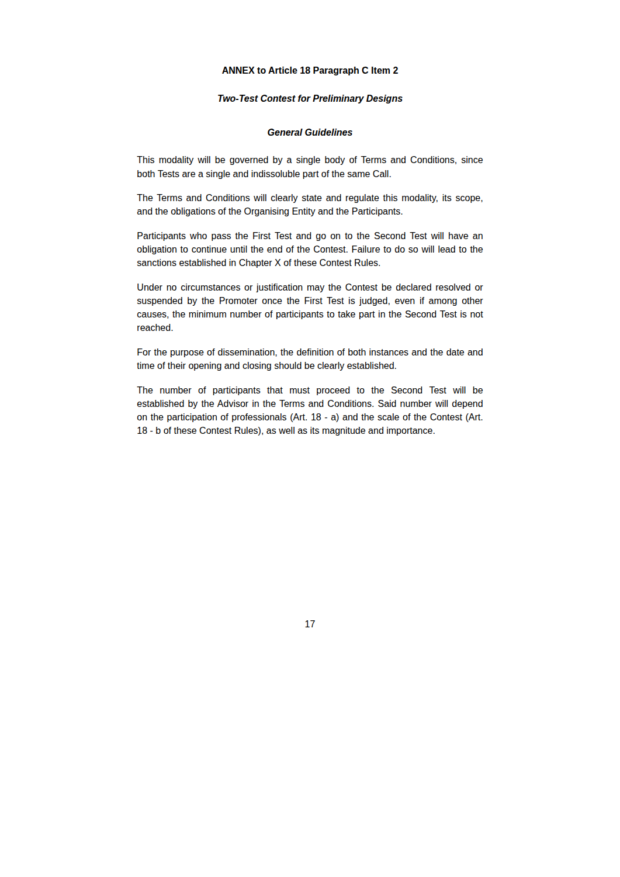ANNEX to Article 18 Paragraph C Item 2
Two-Test Contest for Preliminary Designs
General Guidelines
This modality will be governed by a single body of Terms and Conditions, since both Tests are a single and indissoluble part of the same Call.
The Terms and Conditions will clearly state and regulate this modality, its scope, and the obligations of the Organising Entity and the Participants.
Participants who pass the First Test and go on to the Second Test will have an obligation to continue until the end of the Contest. Failure to do so will lead to the sanctions established in Chapter X of these Contest Rules.
Under no circumstances or justification may the Contest be declared resolved or suspended by the Promoter once the First Test is judged, even if among other causes, the minimum number of participants to take part in the Second Test is not reached.
For the purpose of dissemination, the definition of both instances and the date and time of their opening and closing should be clearly established.
The number of participants that must proceed to the Second Test will be established by the Advisor in the Terms and Conditions. Said number will depend on the participation of professionals (Art. 18 - a) and the scale of the Contest (Art. 18 - b of these Contest Rules), as well as its magnitude and importance.
17